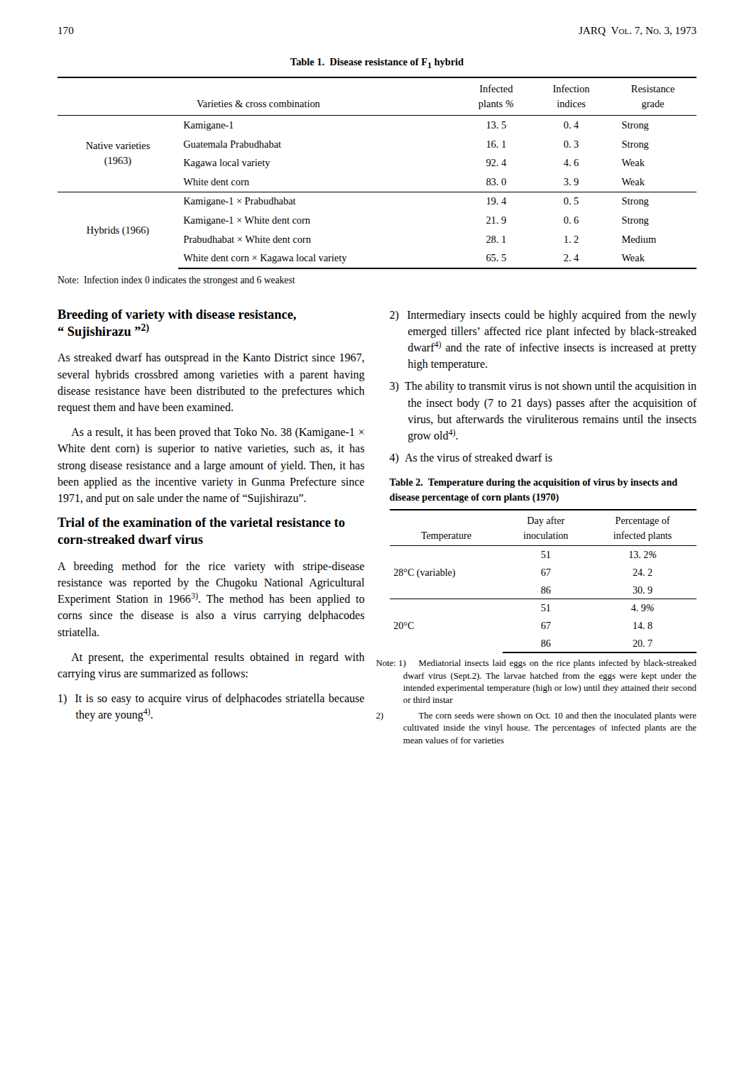170 JARQ Vol. 7, No. 3, 1973
Table 1. Disease resistance of F 1 hybrid
| Varieties & cross combination | Infected plants % | Infection indices | Resistance grade |
| --- | --- | --- | --- |
| Native varieties (1963) | Kamigane-1 | 13. 5 | 0. 4 | Strong |
| Guatemala Prabudhabat | 16. 1 | 0. 3 | Strong |
| Kagawa local variety | 92. 4 | 4. 6 | Weak |
| White dent corn | 83. 0 | 3. 9 | Weak |
| Hybrids (1966) | Kamigane-1 × Prabudhabat | 19. 4 | 0. 5 | Strong |
| Kamigane-1 × White dent corn | 21. 9 | 0. 6 | Strong |
| Prabudhabat × White dent corn | 28. 1 | 1. 2 | Medium |
| White dent corn × Kagawa local variety | 65. 5 | 2. 4 | Weak |
Note: Infection index 0 indicates the strongest and 6 weakest
Breeding of variety with disease resistance, “ Sujishirazu ”2)
As streaked dwarf has outspread in the Kanto District since 1967, several hybrids crossbred among varieties with a parent having disease resistance have been distributed to the prefectures which request them and have been examined.
As a result, it has been proved that Toko No. 38 (Kamigane-1 × White dent corn) is superior to native varieties, such as, it has strong disease resistance and a large amount of yield. Then, it has been applied as the incentive variety in Gunma Prefecture since 1971, and put on sale under the name of “Sujishirazu”.
Trial of the examination of the varietal resistance to corn-streaked dwarf virus
A breeding method for the rice variety with stripe-disease resistance was reported by the Chugoku National Agricultural Experiment Station in 19663). The method has been applied to corns since the disease is also a virus carrying delphacodes striatella.
At present, the experimental results obtained in regard with carrying virus are summarized as follows:
1) It is so easy to acquire virus of delphacodes striatella because they are young4).
2) Intermediary insects could be highly acquired from the newly emerged tillers’ affected rice plant infected by black-streaked dwarf4) and the rate of infective insects is increased at pretty high temperature.
3) The ability to transmit virus is not shown until the acquisition in the insect body (7 to 21 days) passes after the acquisition of virus, but afterwards the viruliterous remains until the insects grow old4).
4) As the virus of streaked dwarf is
Table 2. Temperature during the acquisition of virus by insects and disease percentage of corn plants (1970)
| Temperature | Day after inoculation | Percentage of infected plants |
| --- | --- | --- |
| 28°C (variable) | 51 | 13. 2 % |
| 67 | 24. 2 |
| 86 | 30. 9 |
| 20°C | 51 | 4. 9 % |
| 67 | 14. 8 |
| 86 | 20. 7 |
Note: 1) Mediatorial insects laid eggs on the rice plants infected by black-streaked dwarf virus (Sept.2). The larvae hatched from the eggs were kept under the intended experimental temperature (high or low) until they attained their second or third instar
2) The corn seeds were shown on Oct. 10 and then the inoculated plants were cultivated inside the vinyl house. The percentages of infected plants are the mean values of for varieties